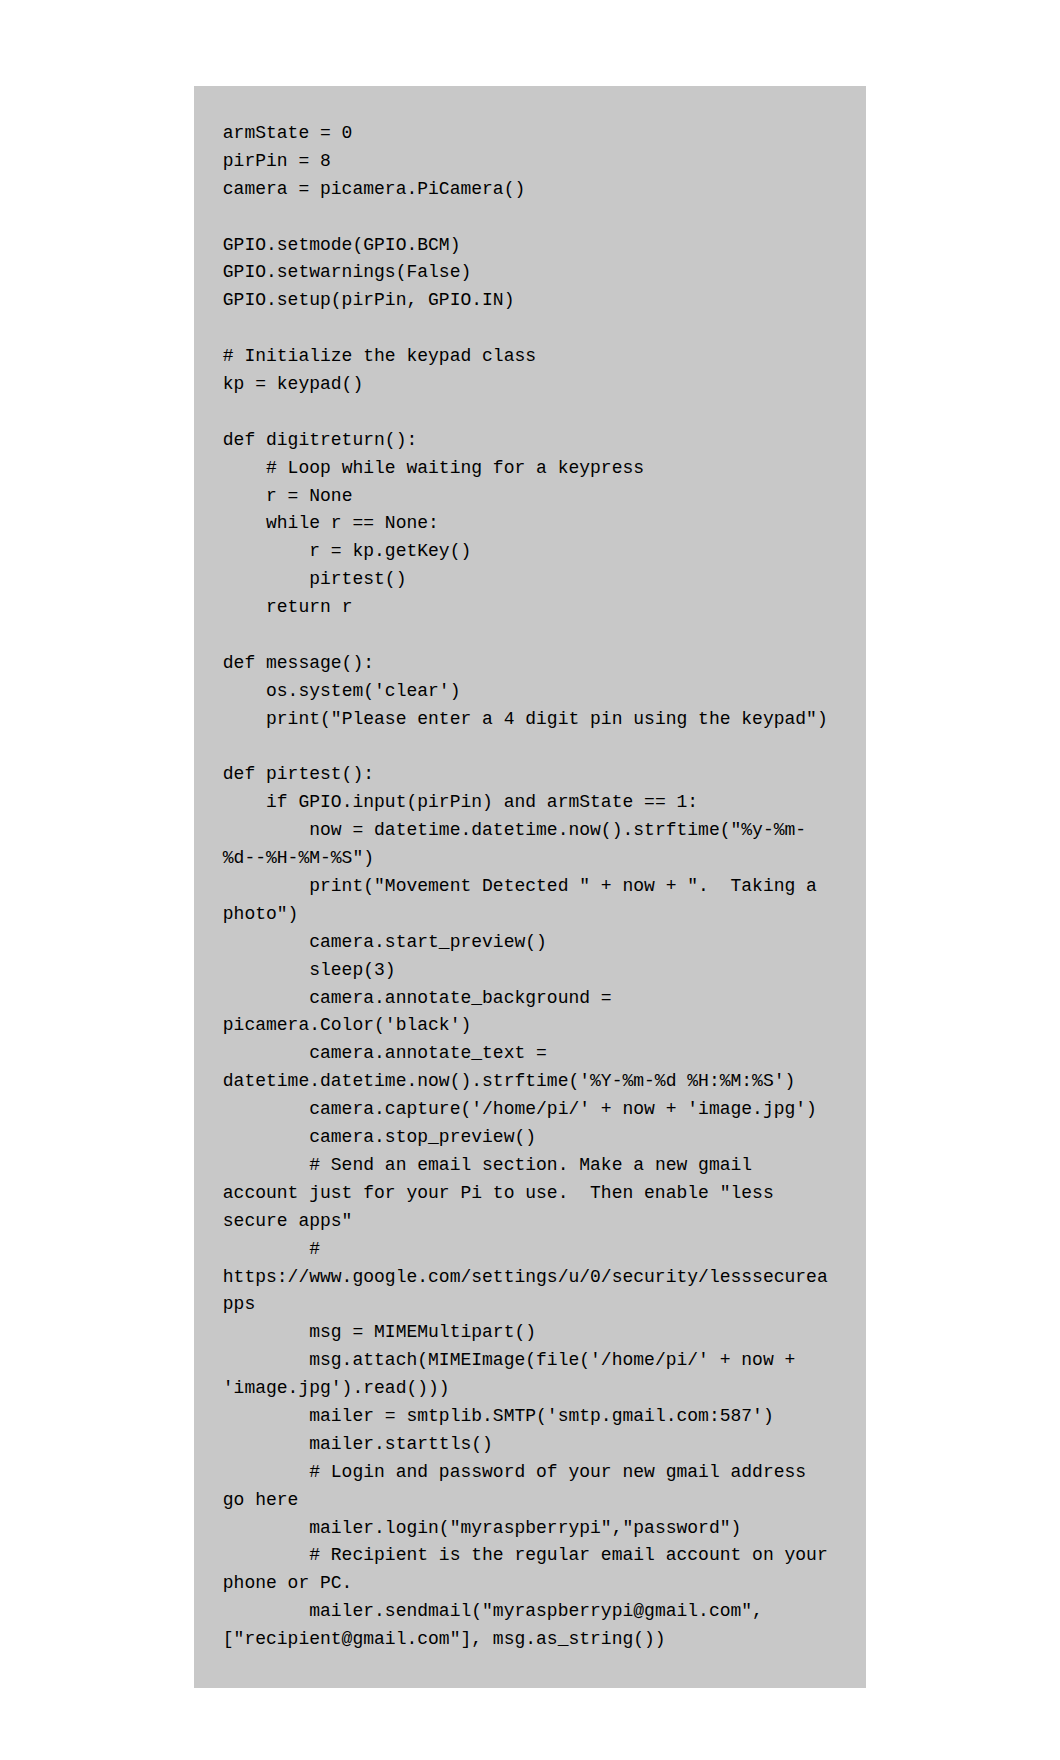armState = 0
pirPin = 8
camera = picamera.PiCamera()

GPIO.setmode(GPIO.BCM)
GPIO.setwarnings(False)
GPIO.setup(pirPin, GPIO.IN)

# Initialize the keypad class
kp = keypad()

def digitreturn():
    # Loop while waiting for a keypress
    r = None
    while r == None:
        r = kp.getKey()
        pirtest()
    return r

def message():
    os.system('clear')
    print("Please enter a 4 digit pin using the keypad")

def pirtest():
    if GPIO.input(pirPin) and armState == 1:
        now = datetime.datetime.now().strftime("%y-%m-%d--%H-%M-%S")
        print("Movement Detected " + now + ".  Taking a photo")
        camera.start_preview()
        sleep(3)
        camera.annotate_background = picamera.Color('black')
        camera.annotate_text = datetime.datetime.now().strftime('%Y-%m-%d %H:%M:%S')
        camera.capture('/home/pi/' + now + 'image.jpg')
        camera.stop_preview()
        # Send an email section. Make a new gmail account just for your Pi to use.  Then enable "less secure apps"
        # https://www.google.com/settings/u/0/security/lesssecureapps
        msg = MIMEMultipart()
        msg.attach(MIMEImage(file('/home/pi/' + now + 'image.jpg').read()))
        mailer = smtplib.SMTP('smtp.gmail.com:587')
        mailer.starttls()
        # Login and password of your new gmail address go here
        mailer.login("myraspberrypi","password")
        # Recipient is the regular email account on your phone or PC.
        mailer.sendmail("myraspberrypi@gmail.com", ["recipient@gmail.com"], msg.as_string())